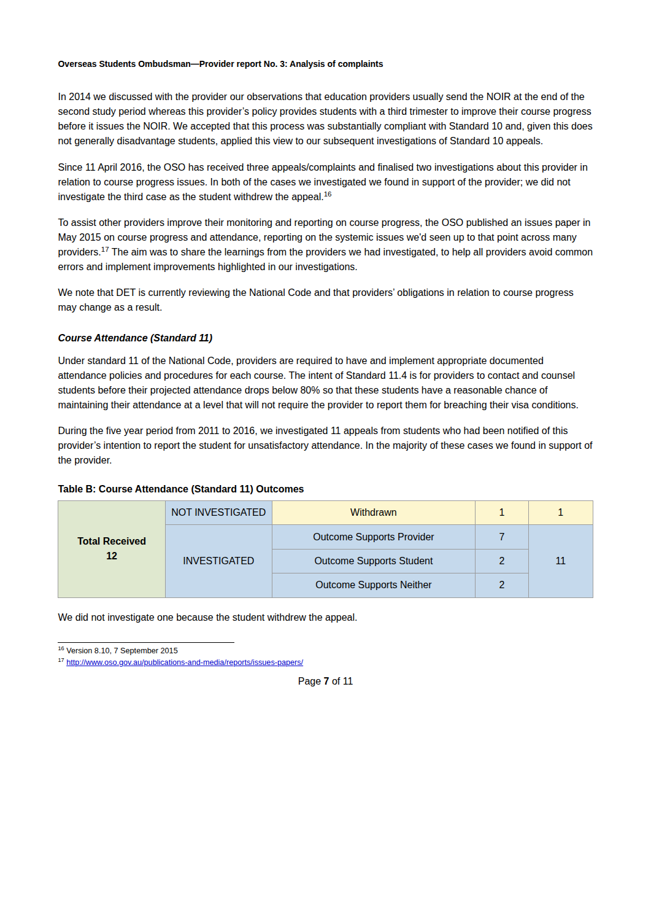Overseas Students Ombudsman—Provider report No. 3: Analysis of complaints
In 2014 we discussed with the provider our observations that education providers usually send the NOIR at the end of the second study period whereas this provider’s policy provides students with a third trimester to improve their course progress before it issues the NOIR. We accepted that this process was substantially compliant with Standard 10 and, given this does not generally disadvantage students, applied this view to our subsequent investigations of Standard 10 appeals.
Since 11 April 2016, the OSO has received three appeals/complaints and finalised two investigations about this provider in relation to course progress issues. In both of the cases we investigated we found in support of the provider; we did not investigate the third case as the student withdrew the appeal.16
To assist other providers improve their monitoring and reporting on course progress, the OSO published an issues paper in May 2015 on course progress and attendance, reporting on the systemic issues we'd seen up to that point across many providers.17 The aim was to share the learnings from the providers we had investigated, to help all providers avoid common errors and implement improvements highlighted in our investigations.
We note that DET is currently reviewing the National Code and that providers’ obligations in relation to course progress may change as a result.
Course Attendance (Standard 11)
Under standard 11 of the National Code, providers are required to have and implement appropriate documented attendance policies and procedures for each course. The intent of Standard 11.4 is for providers to contact and counsel students before their projected attendance drops below 80% so that these students have a reasonable chance of maintaining their attendance at a level that will not require the provider to report them for breaching their visa conditions.
During the five year period from 2011 to 2016, we investigated 11 appeals from students who had been notified of this provider’s intention to report the student for unsatisfactory attendance. In the majority of these cases we found in support of the provider.
Table B: Course Attendance (Standard 11) Outcomes
| Total Received 12 | NOT INVESTIGATED | Withdrawn | 1 | 1 |
| INVESTIGATED | Outcome Supports Provider | 7 | 11 |
| Outcome Supports Student | 2 |
| Outcome Supports Neither | 2 |
We did not investigate one because the student withdrew the appeal.
16 Version 8.10, 7 September 2015
17 http://www.oso.gov.au/publications-and-media/reports/issues-papers/
Page 7 of 11